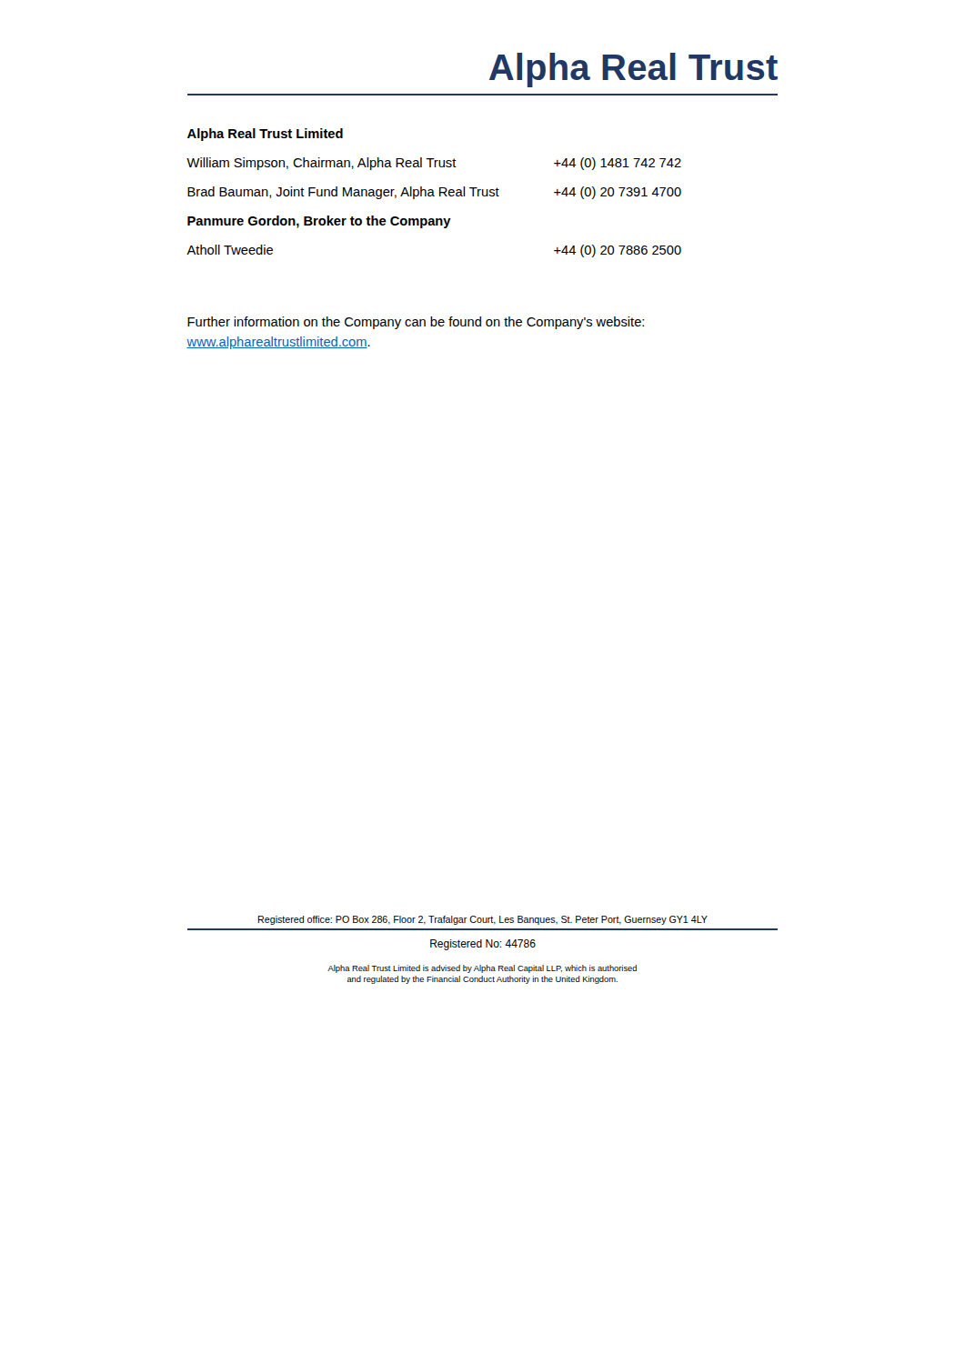Alpha Real Trust
Alpha Real Trust Limited
William Simpson, Chairman, Alpha Real Trust
+44 (0) 1481 742 742
Brad Bauman, Joint Fund Manager, Alpha Real Trust
+44 (0) 20 7391 4700
Panmure Gordon, Broker to the Company
Atholl Tweedie
+44 (0) 20 7886 2500
Further information on the Company can be found on the Company's website: www.alpharealtrustlimited.com.
Registered office: PO Box 286, Floor 2, Trafalgar Court, Les Banques, St. Peter Port, Guernsey GY1 4LY
Registered No: 44786
Alpha Real Trust Limited is advised by Alpha Real Capital LLP, which is authorised
and regulated by the Financial Conduct Authority in the United Kingdom.